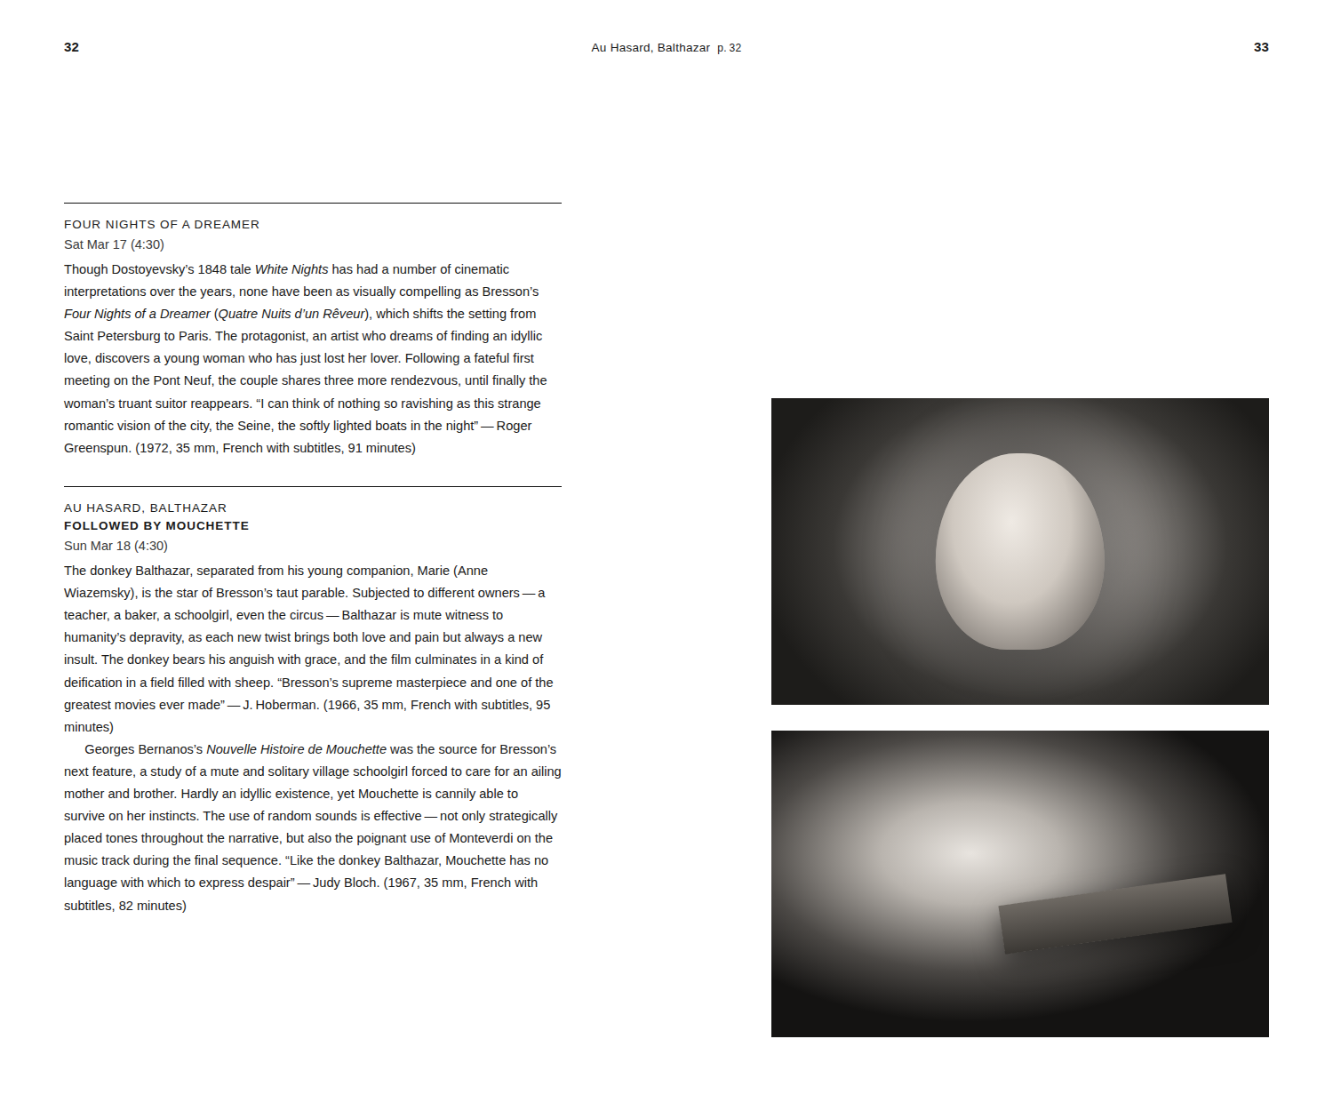32
33
Au Hasard, Balthazar p. 32
Four Nights of a Dreamer
Sat Mar 17 (4:30)
Though Dostoyevsky’s 1848 tale White Nights has had a number of cinematic interpretations over the years, none have been as visually compelling as Bresson’s Four Nights of a Dreamer (Quatre Nuits d’un Rêveur), which shifts the setting from Saint Petersburg to Paris. The protagonist, an artist who dreams of finding an idyllic love, discovers a young woman who has just lost her lover. Following a fateful first meeting on the Pont Neuf, the couple shares three more rendez­vous, until finally the woman’s truant suitor reappears. “I can think of nothing so ravishing as this strange romantic vision of the city, the Seine, the softly lighted boats in the night” — Roger Greenspun. (1972, 35 mm, French with subtitles, 91 minutes)
Au Hasard, Balthazar
followed by Mouchette
Sun Mar 18 (4:30)
The donkey Balthazar, separated from his young companion, Marie (Anne Wiazemsky), is the star of Bresson’s taut parable. Subjected to different owners — a teacher, a baker, a schoolgirl, even the cir­cus — Balthazar is mute witness to humanity’s depravity, as each new twist brings both love and pain but always a new insult. The donkey bears his anguish with grace, and the film culminates in a kind of dei­fication in a field filled with sheep. “Bresson’s supreme masterpiece and one of the greatest movies ever made” — J. Hoberman. (1966, 35 mm, French with subtitles, 95 minutes)
Georges Bernanos’s Nouvelle Histoire de Mouchette was the source for Bresson’s next feature, a study of a mute and solitary vil­lage schoolgirl forced to care for an ailing mother and brother. Hardly an idyllic existence, yet Mouchette is cannily able to survive on her instincts. The use of random sounds is effective — not only strategi­cally placed tones throughout the narrative, but also the poignant use of Monteverdi on the music track during the final sequence. “Like the donkey Balthazar, Mouchette has no language with which to express despair” — Judy Bloch. (1967, 35 mm, French with subtitles, 82 minutes)